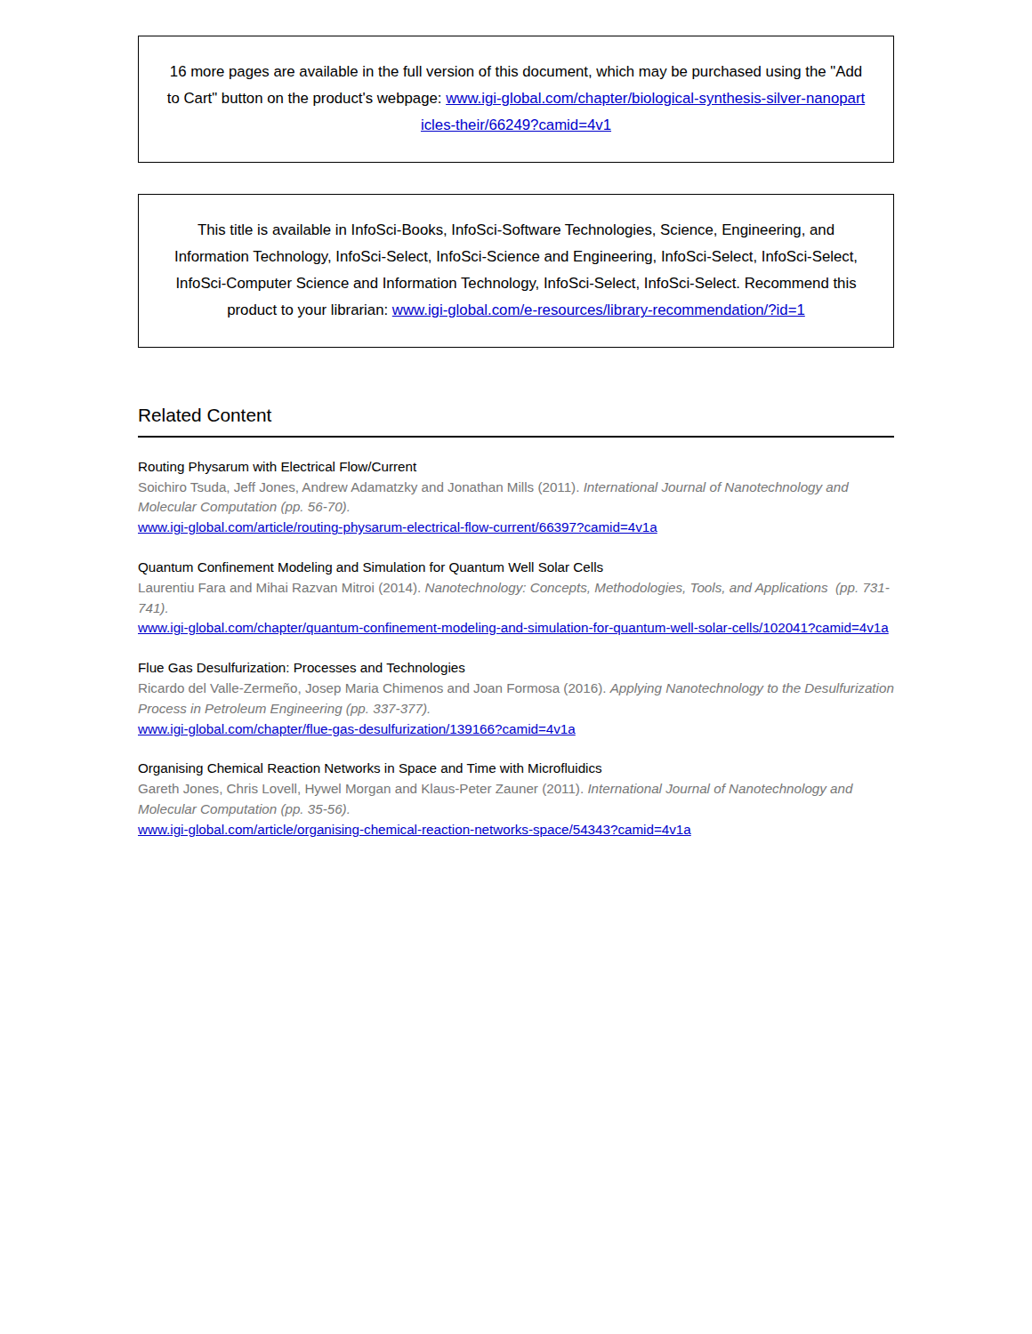16 more pages are available in the full version of this document, which may be purchased using the "Add to Cart" button on the product's webpage: www.igi-global.com/chapter/biological-synthesis-silver-nanoparticles-their/66249?camid=4v1
This title is available in InfoSci-Books, InfoSci-Software Technologies, Science, Engineering, and Information Technology, InfoSci-Select, InfoSci-Science and Engineering, InfoSci-Select, InfoSci-Select, InfoSci-Computer Science and Information Technology, InfoSci-Select, InfoSci-Select. Recommend this product to your librarian: www.igi-global.com/e-resources/library-recommendation/?id=1
Related Content
Routing Physarum with Electrical Flow/Current
Soichiro Tsuda, Jeff Jones, Andrew Adamatzky and Jonathan Mills (2011). International Journal of Nanotechnology and Molecular Computation (pp. 56-70).
www.igi-global.com/article/routing-physarum-electrical-flow-current/66397?camid=4v1a
Quantum Confinement Modeling and Simulation for Quantum Well Solar Cells
Laurentiu Fara and Mihai Razvan Mitroi (2014). Nanotechnology: Concepts, Methodologies, Tools, and Applications (pp. 731-741).
www.igi-global.com/chapter/quantum-confinement-modeling-and-simulation-for-quantum-well-solar-cells/102041?camid=4v1a
Flue Gas Desulfurization: Processes and Technologies
Ricardo del Valle-Zermeño, Josep Maria Chimenos and Joan Formosa (2016). Applying Nanotechnology to the Desulfurization Process in Petroleum Engineering (pp. 337-377).
www.igi-global.com/chapter/flue-gas-desulfurization/139166?camid=4v1a
Organising Chemical Reaction Networks in Space and Time with Microfluidics
Gareth Jones, Chris Lovell, Hywel Morgan and Klaus-Peter Zauner (2011). International Journal of Nanotechnology and Molecular Computation (pp. 35-56).
www.igi-global.com/article/organising-chemical-reaction-networks-space/54343?camid=4v1a